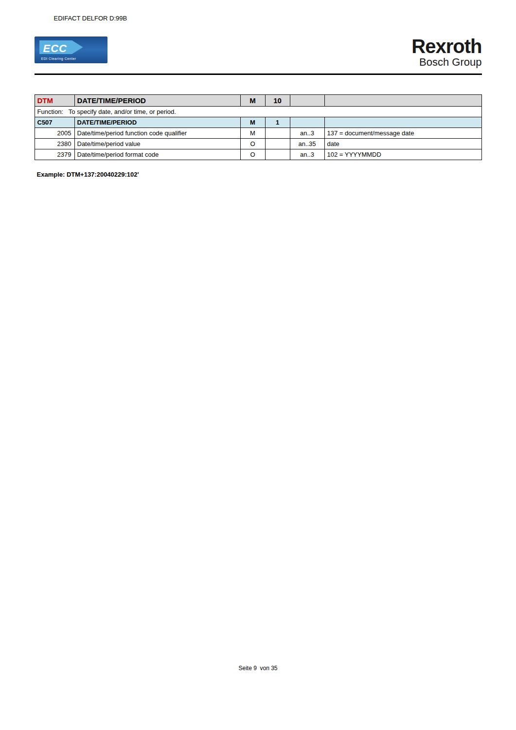EDIFACT DELFOR D:99B
ECC
EDI Clearing Center
Rexroth
Bosch Group
| DTM | DATE/TIME/PERIOD | M | 10 | | |
| Function: To specify date, and/or time, or period. |
| C507 | DATE/TIME/PERIOD | M | 1 | | |
| 2005 | Date/time/period function code qualifier | M | | an..3 | 137 = document/message date |
| 2380 | Date/time/period value | O | | an..35 | date |
| 2379 | Date/time/period format code | O | | an..3 | 102 = YYYYMMDD |
Example: DTM+137:20040229:102'
Seite 9 von 35